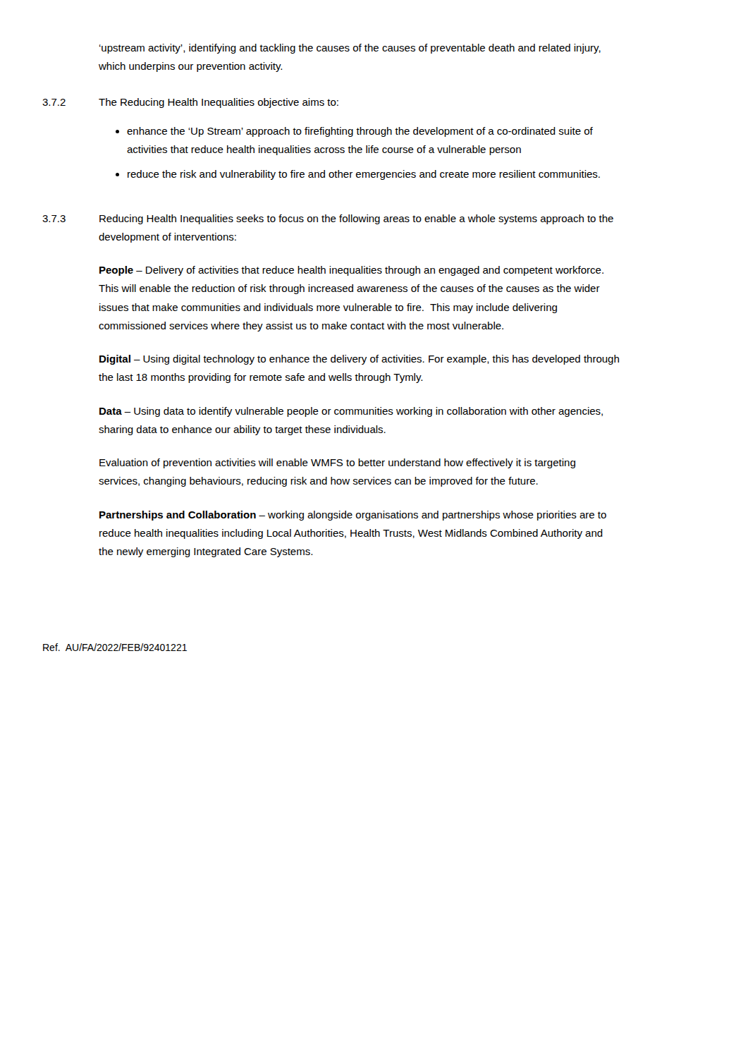‘upstream activity’, identifying and tackling the causes of the causes of preventable death and related injury, which underpins our prevention activity.
3.7.2
The Reducing Health Inequalities objective aims to:
enhance the ‘Up Stream’ approach to firefighting through the development of a co-ordinated suite of activities that reduce health inequalities across the life course of a vulnerable person
reduce the risk and vulnerability to fire and other emergencies and create more resilient communities.
3.7.3
Reducing Health Inequalities seeks to focus on the following areas to enable a whole systems approach to the development of interventions:
People – Delivery of activities that reduce health inequalities through an engaged and competent workforce. This will enable the reduction of risk through increased awareness of the causes of the causes as the wider issues that make communities and individuals more vulnerable to fire. This may include delivering commissioned services where they assist us to make contact with the most vulnerable.
Digital – Using digital technology to enhance the delivery of activities. For example, this has developed through the last 18 months providing for remote safe and wells through Tymly.
Data – Using data to identify vulnerable people or communities working in collaboration with other agencies, sharing data to enhance our ability to target these individuals.
Evaluation of prevention activities will enable WMFS to better understand how effectively it is targeting services, changing behaviours, reducing risk and how services can be improved for the future.
Partnerships and Collaboration – working alongside organisations and partnerships whose priorities are to reduce health inequalities including Local Authorities, Health Trusts, West Midlands Combined Authority and the newly emerging Integrated Care Systems.
Ref. AU/FA/2022/FEB/92401221